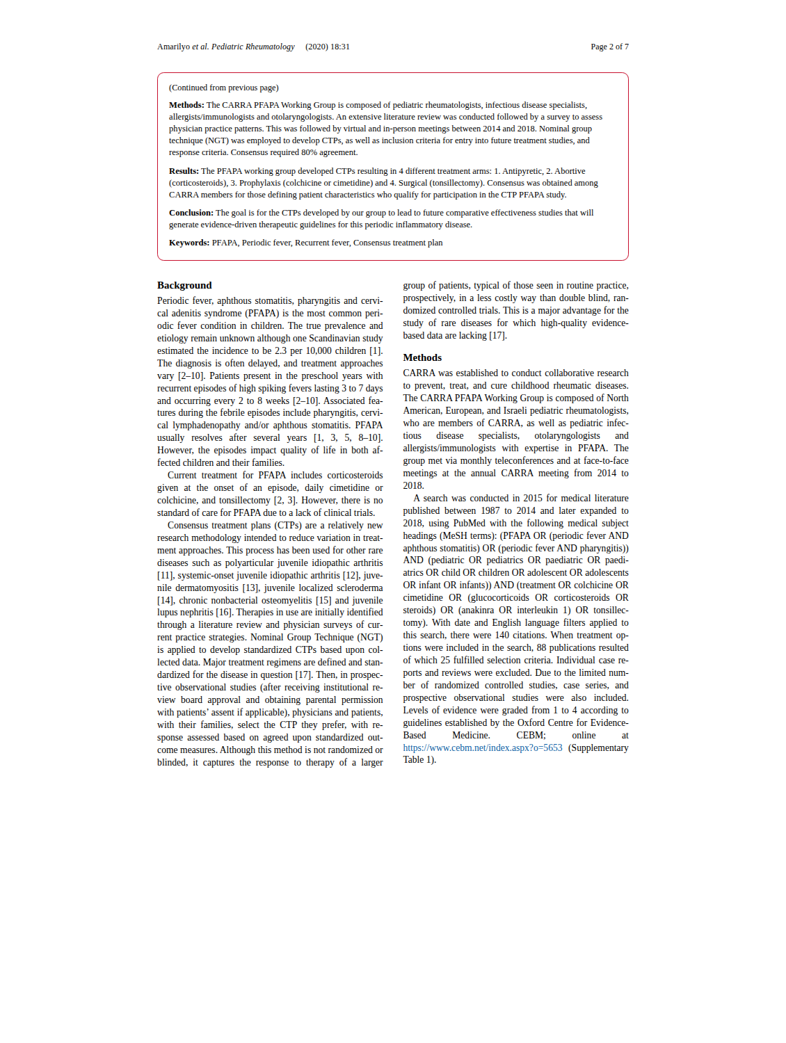Amarilyo et al. Pediatric Rheumatology (2020) 18:31
Page 2 of 7
(Continued from previous page)
Methods: The CARRA PFAPA Working Group is composed of pediatric rheumatologists, infectious disease specialists, allergists/immunologists and otolaryngologists. An extensive literature review was conducted followed by a survey to assess physician practice patterns. This was followed by virtual and in-person meetings between 2014 and 2018. Nominal group technique (NGT) was employed to develop CTPs, as well as inclusion criteria for entry into future treatment studies, and response criteria. Consensus required 80% agreement.
Results: The PFAPA working group developed CTPs resulting in 4 different treatment arms: 1. Antipyretic, 2. Abortive (corticosteroids), 3. Prophylaxis (colchicine or cimetidine) and 4. Surgical (tonsillectomy). Consensus was obtained among CARRA members for those defining patient characteristics who qualify for participation in the CTP PFAPA study.
Conclusion: The goal is for the CTPs developed by our group to lead to future comparative effectiveness studies that will generate evidence-driven therapeutic guidelines for this periodic inflammatory disease.
Keywords: PFAPA, Periodic fever, Recurrent fever, Consensus treatment plan
Background
Periodic fever, aphthous stomatitis, pharyngitis and cervical adenitis syndrome (PFAPA) is the most common periodic fever condition in children. The true prevalence and etiology remain unknown although one Scandinavian study estimated the incidence to be 2.3 per 10,000 children [1]. The diagnosis is often delayed, and treatment approaches vary [2–10]. Patients present in the preschool years with recurrent episodes of high spiking fevers lasting 3 to 7 days and occurring every 2 to 8 weeks [2–10]. Associated features during the febrile episodes include pharyngitis, cervical lymphadenopathy and/or aphthous stomatitis. PFAPA usually resolves after several years [1, 3, 5, 8–10]. However, the episodes impact quality of life in both affected children and their families.
Current treatment for PFAPA includes corticosteroids given at the onset of an episode, daily cimetidine or colchicine, and tonsillectomy [2, 3]. However, there is no standard of care for PFAPA due to a lack of clinical trials.
Consensus treatment plans (CTPs) are a relatively new research methodology intended to reduce variation in treatment approaches. This process has been used for other rare diseases such as polyarticular juvenile idiopathic arthritis [11], systemic-onset juvenile idiopathic arthritis [12], juvenile dermatomyositis [13], juvenile localized scleroderma [14], chronic nonbacterial osteomyelitis [15] and juvenile lupus nephritis [16]. Therapies in use are initially identified through a literature review and physician surveys of current practice strategies. Nominal Group Technique (NGT) is applied to develop standardized CTPs based upon collected data. Major treatment regimens are defined and standardized for the disease in question [17]. Then, in prospective observational studies (after receiving institutional review board approval and obtaining parental permission with patients’ assent if applicable), physicians and patients, with their families, select the CTP they prefer, with response assessed based on agreed upon standardized outcome measures. Although this method is not randomized or blinded, it captures the response to therapy of a larger group of patients, typical of those seen in routine practice, prospectively, in a less costly way than double blind, randomized controlled trials. This is a major advantage for the study of rare diseases for which high-quality evidence-based data are lacking [17].
Methods
CARRA was established to conduct collaborative research to prevent, treat, and cure childhood rheumatic diseases. The CARRA PFAPA Working Group is composed of North American, European, and Israeli pediatric rheumatologists, who are members of CARRA, as well as pediatric infectious disease specialists, otolaryngologists and allergists/immunologists with expertise in PFAPA. The group met via monthly teleconferences and at face-to-face meetings at the annual CARRA meeting from 2014 to 2018.
A search was conducted in 2015 for medical literature published between 1987 to 2014 and later expanded to 2018, using PubMed with the following medical subject headings (MeSH terms): (PFAPA OR (periodic fever AND aphthous stomatitis) OR (periodic fever AND pharyngitis)) AND (pediatric OR pediatrics OR paediatric OR paediatrics OR child OR children OR adolescent OR adolescents OR infant OR infants)) AND (treatment OR colchicine OR cimetidine OR (glucocorticoids OR corticosteroids OR steroids) OR (anakinra OR interleukin 1) OR tonsillectomy). With date and English language filters applied to this search, there were 140 citations. When treatment options were included in the search, 88 publications resulted of which 25 fulfilled selection criteria. Individual case reports and reviews were excluded. Due to the limited number of randomized controlled studies, case series, and prospective observational studies were also included. Levels of evidence were graded from 1 to 4 according to guidelines established by the Oxford Centre for Evidence-Based Medicine. CEBM; online at https://www.cebm.net/index.aspx?o=5653 (Supplementary Table 1).